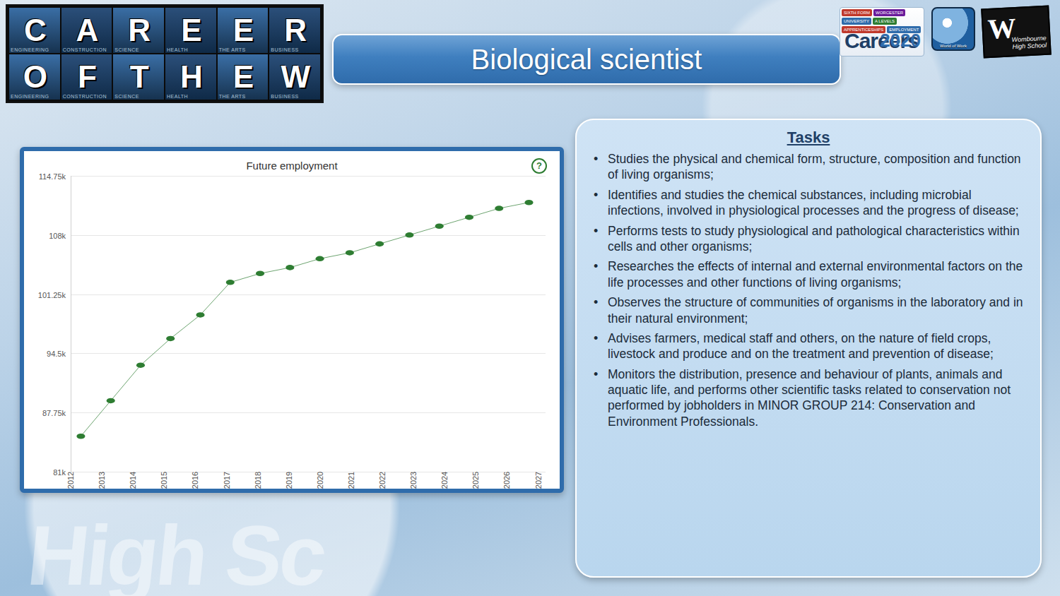High Sc
CENGINEERING
ACONSTRUCTION
RSCIENCE
EHEALTH
ETHE ARTS
RBUSINESS
OENGINEERING
FCONSTRUCTION
TSCIENCE
HHEALTH
ETHE ARTS
WBUSINESS
Biological scientist
SIXTH FORM WORCESTER UNIVERSITY A LEVELS APPRENTICESHIPS EMPLOYMENT
Careers
2020
W
Wombourne
High School
Future employment ?
114.75k
108k
101.25k
94.5k
87.75k
81k
2012 2013 2014 2015 2016 2017 2018 2019 2020 2021 2022 2023 2024 2025 2026 2027
Tasks
Studies the physical and chemical form, structure, composition and function of living organisms;
Identifies and studies the chemical substances, including microbial infections, involved in physiological processes and the progress of disease;
Performs tests to study physiological and pathological characteristics within cells and other organisms;
Researches the effects of internal and external environmental factors on the life processes and other functions of living organisms;
Observes the structure of communities of organisms in the laboratory and in their natural environment;
Advises farmers, medical staff and others, on the nature of field crops, livestock and produce and on the treatment and prevention of disease;
Monitors the distribution, presence and behaviour of plants, animals and aquatic life, and performs other scientific tasks related to conservation not performed by jobholders in MINOR GROUP 214: Conservation and Environment Professionals.